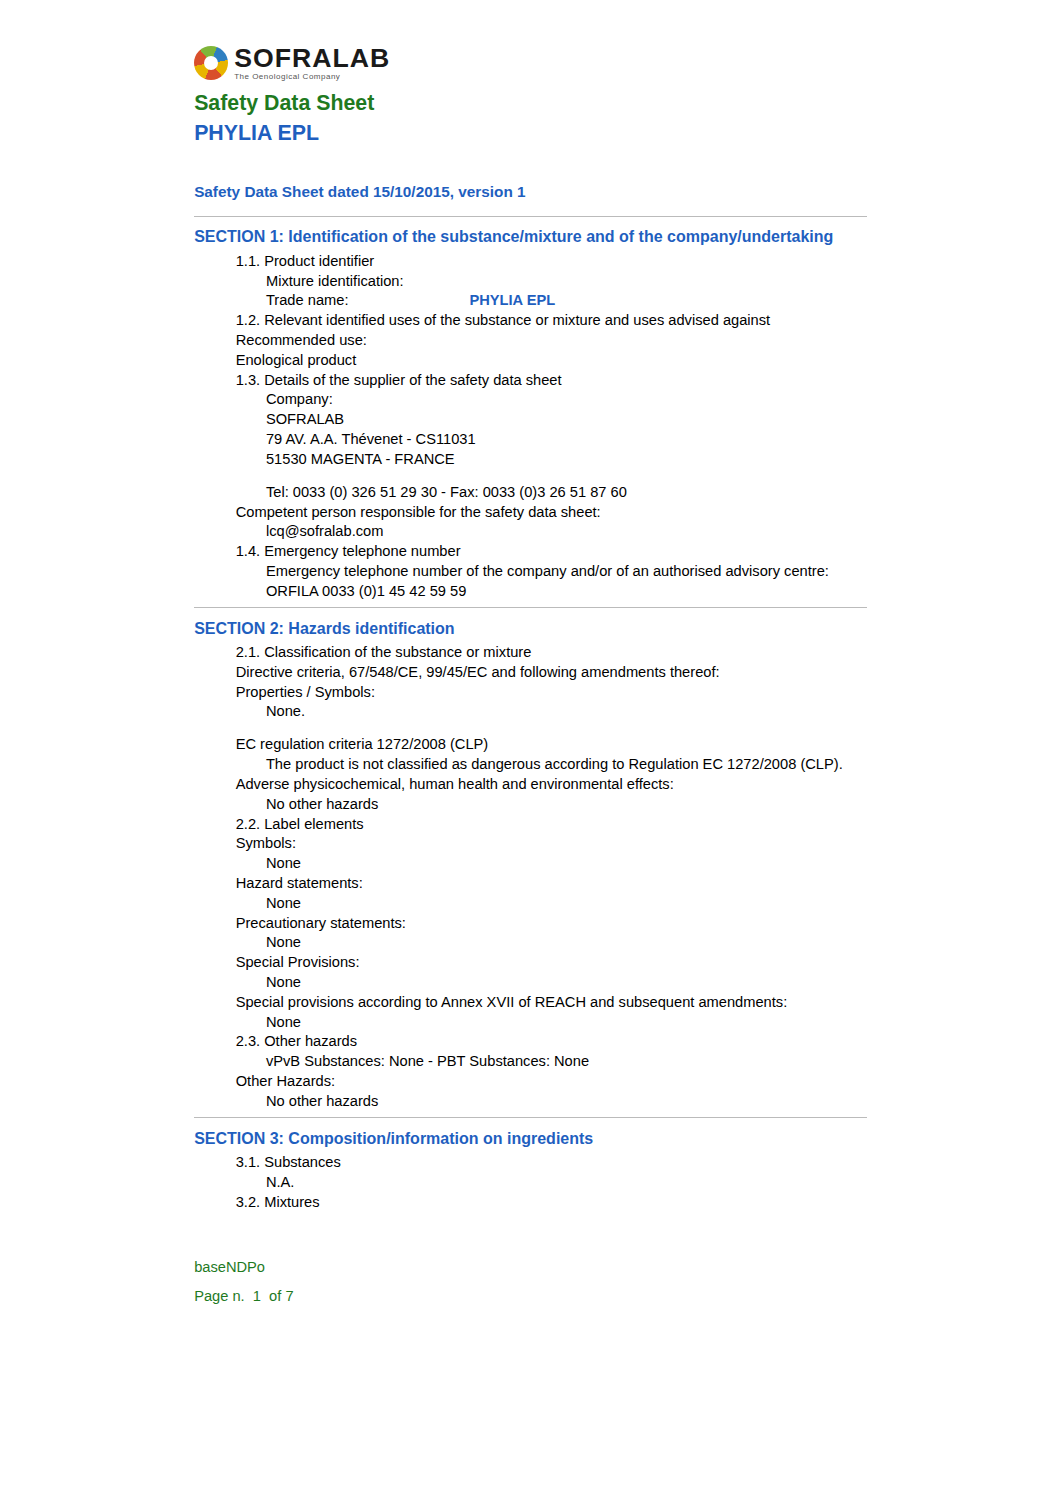SOFRALAB The Oenological Company
Safety Data Sheet
PHYLIA EPL
Safety Data Sheet dated 15/10/2015, version 1
SECTION 1: Identification of the substance/mixture and of the company/undertaking
1.1. Product identifier
Mixture identification:
Trade name:PHYLIA EPL
1.2. Relevant identified uses of the substance or mixture and uses advised against
Recommended use:
Enological product
1.3. Details of the supplier of the safety data sheet
Company:
SOFRALAB
79 AV. A.A. Thévenet - CS11031
51530 MAGENTA - FRANCE
Tel: 0033 (0) 326 51 29 30 - Fax: 0033 (0)3 26 51 87 60
Competent person responsible for the safety data sheet:
lcq@sofralab.com
1.4. Emergency telephone number
Emergency telephone number of the company and/or of an authorised advisory centre:
ORFILA 0033 (0)1 45 42 59 59
SECTION 2: Hazards identification
2.1. Classification of the substance or mixture
Directive criteria, 67/548/CE, 99/45/EC and following amendments thereof:
Properties / Symbols:
None.
EC regulation criteria 1272/2008 (CLP)
The product is not classified as dangerous according to Regulation EC 1272/2008 (CLP).
Adverse physicochemical, human health and environmental effects:
No other hazards
2.2. Label elements
Symbols:
None
Hazard statements:
None
Precautionary statements:
None
Special Provisions:
None
Special provisions according to Annex XVII of REACH and subsequent amendments:
None
2.3. Other hazards
vPvB Substances: None - PBT Substances: None
Other Hazards:
No other hazards
SECTION 3: Composition/information on ingredients
3.1. Substances
N.A.
3.2. Mixtures
baseNDPo
Page n. 1 of 7